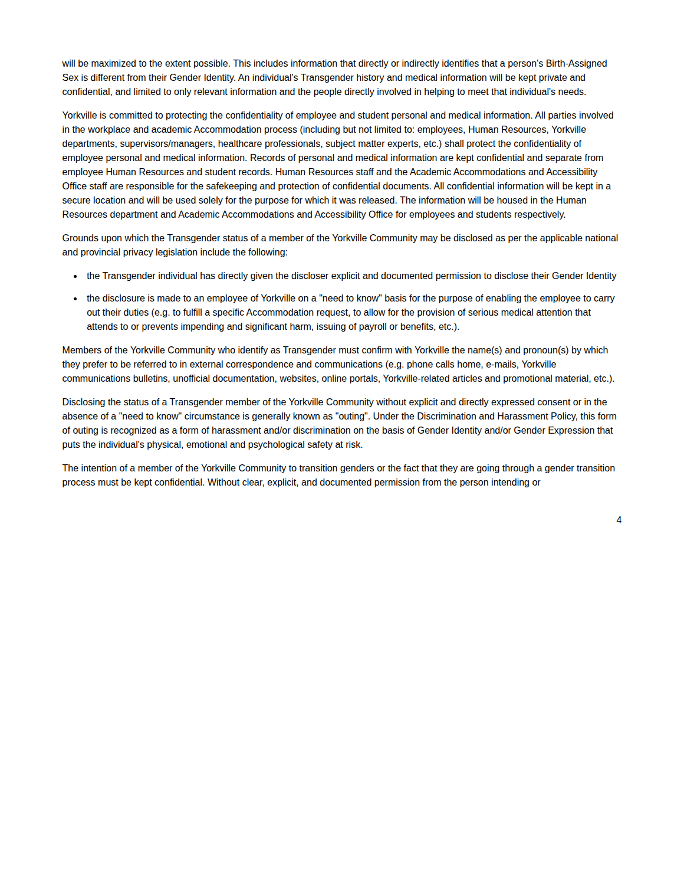will be maximized to the extent possible. This includes information that directly or indirectly identifies that a person's Birth-Assigned Sex is different from their Gender Identity. An individual's Transgender history and medical information will be kept private and confidential, and limited to only relevant information and the people directly involved in helping to meet that individual's needs.
Yorkville is committed to protecting the confidentiality of employee and student personal and medical information. All parties involved in the workplace and academic Accommodation process (including but not limited to: employees, Human Resources, Yorkville departments, supervisors/managers, healthcare professionals, subject matter experts, etc.) shall protect the confidentiality of employee personal and medical information. Records of personal and medical information are kept confidential and separate from employee Human Resources and student records. Human Resources staff and the Academic Accommodations and Accessibility Office staff are responsible for the safekeeping and protection of confidential documents. All confidential information will be kept in a secure location and will be used solely for the purpose for which it was released. The information will be housed in the Human Resources department and Academic Accommodations and Accessibility Office for employees and students respectively.
Grounds upon which the Transgender status of a member of the Yorkville Community may be disclosed as per the applicable national and provincial privacy legislation include the following:
the Transgender individual has directly given the discloser explicit and documented permission to disclose their Gender Identity
the disclosure is made to an employee of Yorkville on a "need to know" basis for the purpose of enabling the employee to carry out their duties (e.g. to fulfill a specific Accommodation request, to allow for the provision of serious medical attention that attends to or prevents impending and significant harm, issuing of payroll or benefits, etc.).
Members of the Yorkville Community who identify as Transgender must confirm with Yorkville the name(s) and pronoun(s) by which they prefer to be referred to in external correspondence and communications (e.g. phone calls home, e-mails, Yorkville communications bulletins, unofficial documentation, websites, online portals, Yorkville-related articles and promotional material, etc.).
Disclosing the status of a Transgender member of the Yorkville Community without explicit and directly expressed consent or in the absence of a "need to know" circumstance is generally known as "outing". Under the Discrimination and Harassment Policy, this form of outing is recognized as a form of harassment and/or discrimination on the basis of Gender Identity and/or Gender Expression that puts the individual's physical, emotional and psychological safety at risk.
The intention of a member of the Yorkville Community to transition genders or the fact that they are going through a gender transition process must be kept confidential. Without clear, explicit, and documented permission from the person intending or
4